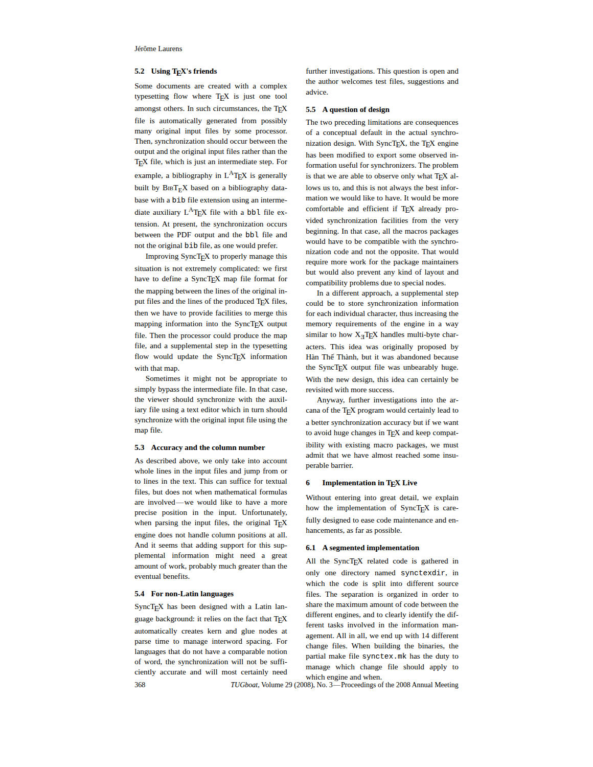Jérôme Laurens
5.2 Using TEX's friends
Some documents are created with a complex typesetting flow where TEX is just one tool amongst others. In such circumstances, the TEX file is automatically generated from possibly many original input files by some processor. Then, synchronization should occur between the output and the original input files rather than the TEX file, which is just an intermediate step. For example, a bibliography in LATEX is generally built by BibTEX based on a bibliography database with a bib file extension using an intermediate auxiliary LATEX file with a bbl file extension. At present, the synchronization occurs between the PDF output and the bbl file and not the original bib file, as one would prefer.
Improving SyncTEX to properly manage this situation is not extremely complicated: we first have to define a SyncTEX map file format for the mapping between the lines of the original input files and the lines of the produced TEX files, then we have to provide facilities to merge this mapping information into the SyncTEX output file. Then the processor could produce the map file, and a supplemental step in the typesetting flow would update the SyncTEX information with that map.
Sometimes it might not be appropriate to simply bypass the intermediate file. In that case, the viewer should synchronize with the auxiliary file using a text editor which in turn should synchronize with the original input file using the map file.
5.3 Accuracy and the column number
As described above, we only take into account whole lines in the input files and jump from or to lines in the text. This can suffice for textual files, but does not when mathematical formulas are involved — we would like to have a more precise position in the input. Unfortunately, when parsing the input files, the original TEX engine does not handle column positions at all. And it seems that adding support for this supplemental information might need a great amount of work, probably much greater than the eventual benefits.
5.4 For non-Latin languages
SyncTEX has been designed with a Latin language background: it relies on the fact that TEX automatically creates kern and glue nodes at parse time to manage interword spacing. For languages that do not have a comparable notion of word, the synchronization will not be sufficiently accurate and will most certainly need further investigations. This question is open and the author welcomes test files, suggestions and advice.
5.5 A question of design
The two preceding limitations are consequences of a conceptual default in the actual synchronization design. With SyncTEX, the TEX engine has been modified to export some observed information useful for synchronizers. The problem is that we are able to observe only what TEX allows us to, and this is not always the best information we would like to have. It would be more comfortable and efficient if TEX already provided synchronization facilities from the very beginning. In that case, all the macros packages would have to be compatible with the synchronization code and not the opposite. That would require more work for the package maintainers but would also prevent any kind of layout and compatibility problems due to special nodes.
In a different approach, a supplemental step could be to store synchronization information for each individual character, thus increasing the memory requirements of the engine in a way similar to how XƎTEX handles multi-byte characters. This idea was originally proposed by Hàn Thế Thành, but it was abandoned because the SyncTEX output file was unbearably huge. With the new design, this idea can certainly be revisited with more success.
Anyway, further investigations into the arcana of the TEX program would certainly lead to a better synchronization accuracy but if we want to avoid huge changes in TEX and keep compatibility with existing macro packages, we must admit that we have almost reached some insuperable barrier.
6 Implementation in TEX Live
Without entering into great detail, we explain how the implementation of SyncTEX is carefully designed to ease code maintenance and enhancements, as far as possible.
6.1 A segmented implementation
All the SyncTEX related code is gathered in only one directory named synctexdir, in which the code is split into different source files. The separation is organized in order to share the maximum amount of code between the different engines, and to clearly identify the different tasks involved in the information management. All in all, we end up with 14 different change files. When building the binaries, the partial make file synctex.mk has the duty to manage which change file should apply to which engine and when.
368
TUGboat, Volume 29 (2008), No. 3 — Proceedings of the 2008 Annual Meeting